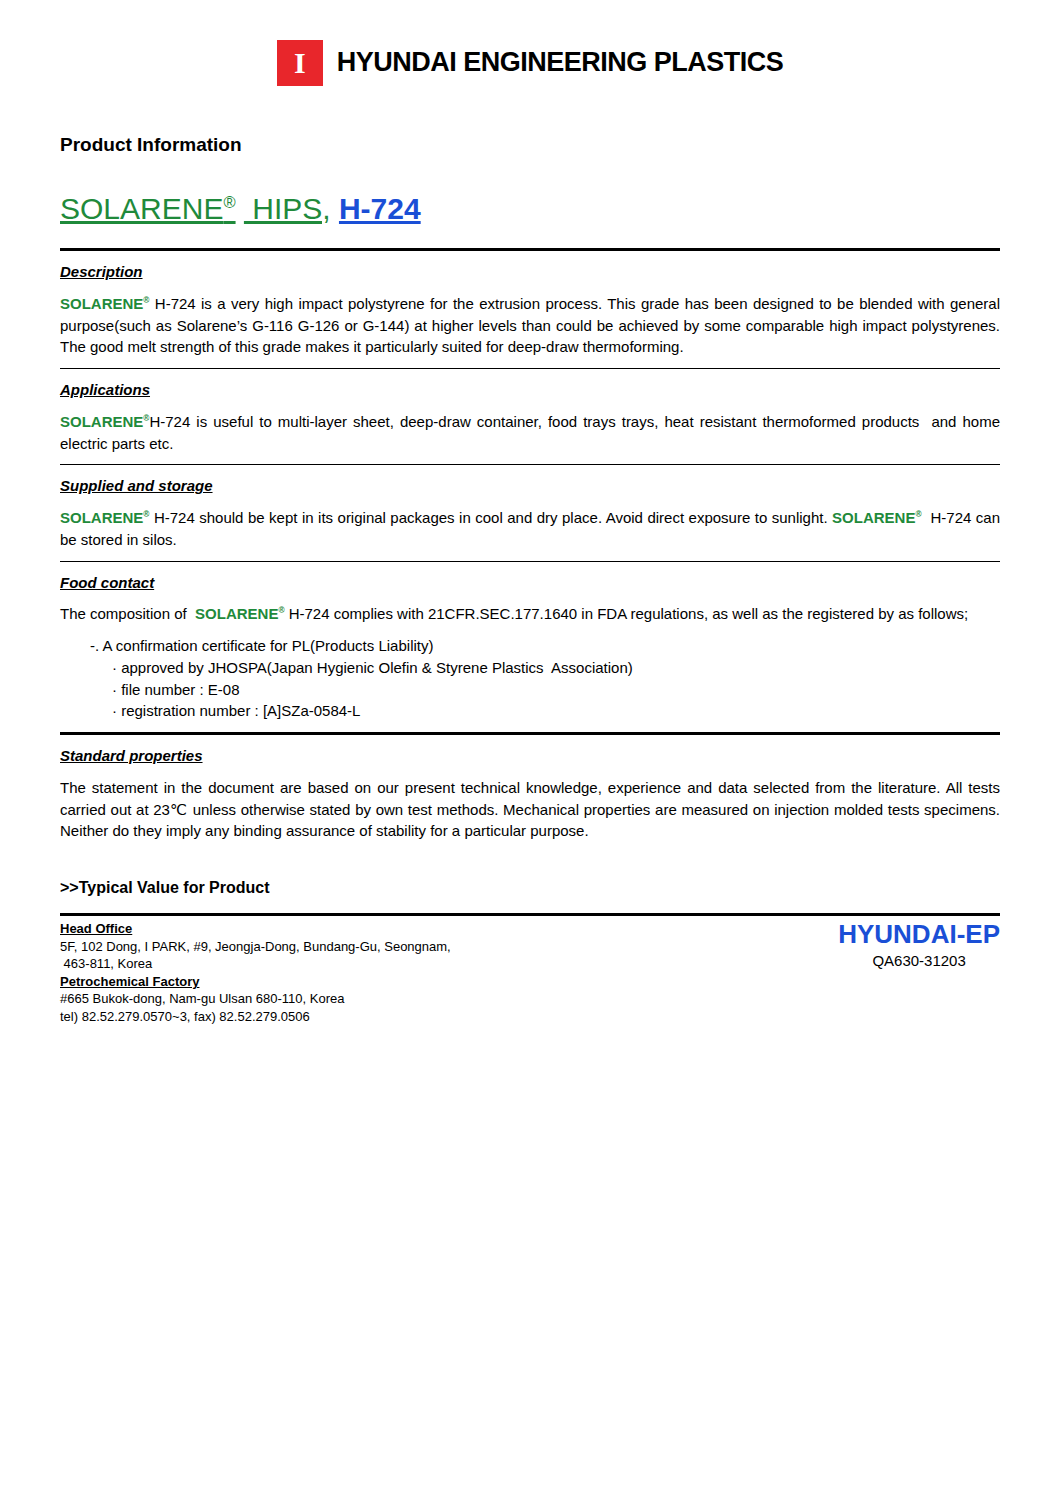IHYUNDAI ENGINEERING PLASTICS
Product Information
SOLARENE® HIPS, H-724
Description
SOLARENE® H-724 is a very high impact polystyrene for the extrusion process. This grade has been designed to be blended with general purpose(such as Solarene’s G-116 G-126 or G-144) at higher levels than could be achieved by some comparable high impact polystyrenes. The good melt strength of this grade makes it particularly suited for deep-draw thermoforming.
Applications
SOLARENE®H-724 is useful to multi-layer sheet, deep-draw container, food trays trays, heat resistant thermoformed products and home electric parts etc.
Supplied and storage
SOLARENE® H-724 should be kept in its original packages in cool and dry place. Avoid direct exposure to sunlight. SOLARENE® H-724 can be stored in silos.
Food contact
The composition of SOLARENE® H-724 complies with 21CFR.SEC.177.1640 in FDA regulations, as well as the registered by as follows;
-. A confirmation certificate for PL(Products Liability)
· approved by JHOSPA(Japan Hygienic Olefin & Styrene Plastics Association)
· file number : E-08
· registration number : [A]SZa-0584-L
Standard properties
The statement in the document are based on our present technical knowledge, experience and data selected from the literature. All tests carried out at 23℃ unless otherwise stated by own test methods. Mechanical properties are measured on injection molded tests specimens. Neither do they imply any binding assurance of stability for a particular purpose.
>>Typical Value for Product
Head Office
5F, 102 Dong, I PARK, #9, Jeongja-Dong, Bundang-Gu, Seongnam,
463-811, Korea
Petrochemical Factory
#665 Bukok-dong, Nam-gu Ulsan 680-110, Korea
tel) 82.52.279.0570~3, fax) 82.52.279.0506
HYUNDAI-EP
QA630-31203